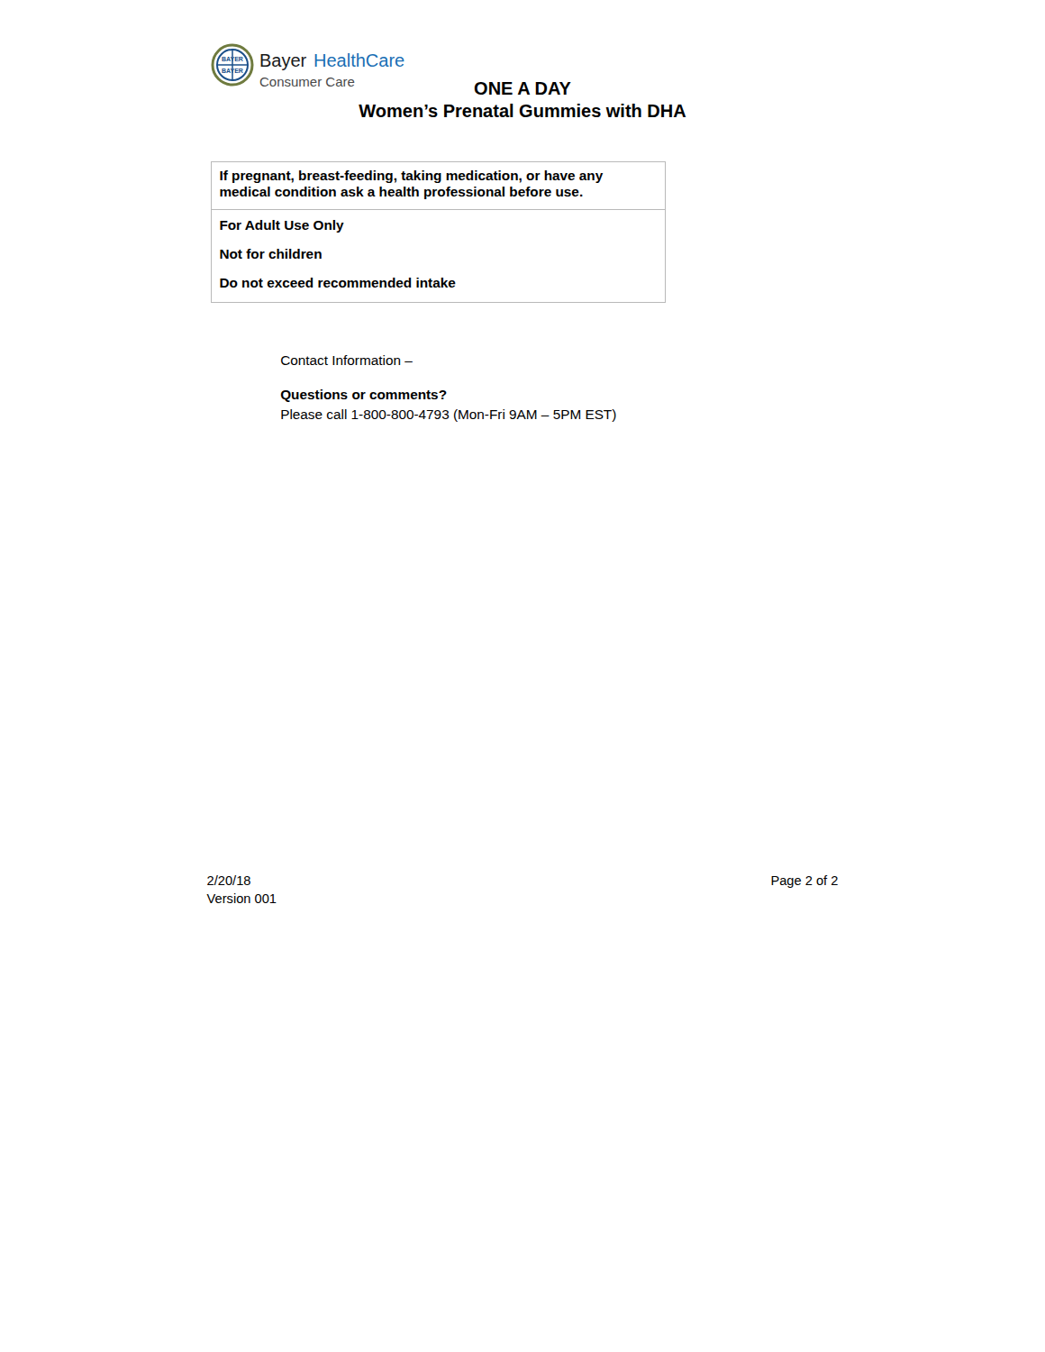BAYER BAYER Bayer HealthCare Consumer Care
ONE A DAY
Women’s Prenatal Gummies with DHA
| If pregnant, breast-feeding, taking medication, or have any medical condition ask a health professional before use. |
| For Adult Use Only Not for children Do not exceed recommended intake |
Contact Information –
Questions or comments?
Please call 1-800-800-4793 (Mon-Fri 9AM – 5PM EST)
2/20/18
Version 001
Page 2 of 2